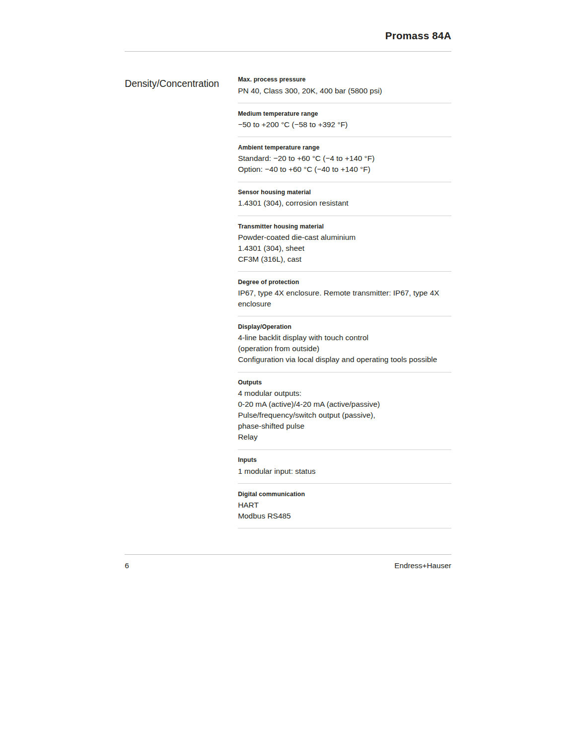Promass 84A
Density/Concentration
Max. process pressure
PN 40, Class 300, 20K, 400 bar (5800 psi)
Medium temperature range
−50 to +200 °C (−58 to +392 °F)
Ambient temperature range
Standard: −20 to +60 °C (−4 to +140 °F)
Option: −40 to +60 °C (−40 to +140 °F)
Sensor housing material
1.4301 (304), corrosion resistant
Transmitter housing material
Powder‑coated die‑cast aluminium
1.4301 (304), sheet
CF3M (316L), cast
Degree of protection
IP67, type 4X enclosure. Remote transmitter: IP67, type 4X enclosure
Display/Operation
4‑line backlit display with touch control
(operation from outside)
Configuration via local display and operating tools possible
Outputs
4 modular outputs:
0‑20 mA (active)/4‑20 mA (active/passive)
Pulse/frequency/switch output (passive),
phase‑shifted pulse
Relay
Inputs
1 modular input: status
Digital communication
HART
Modbus RS485
6 Endress+Hauser